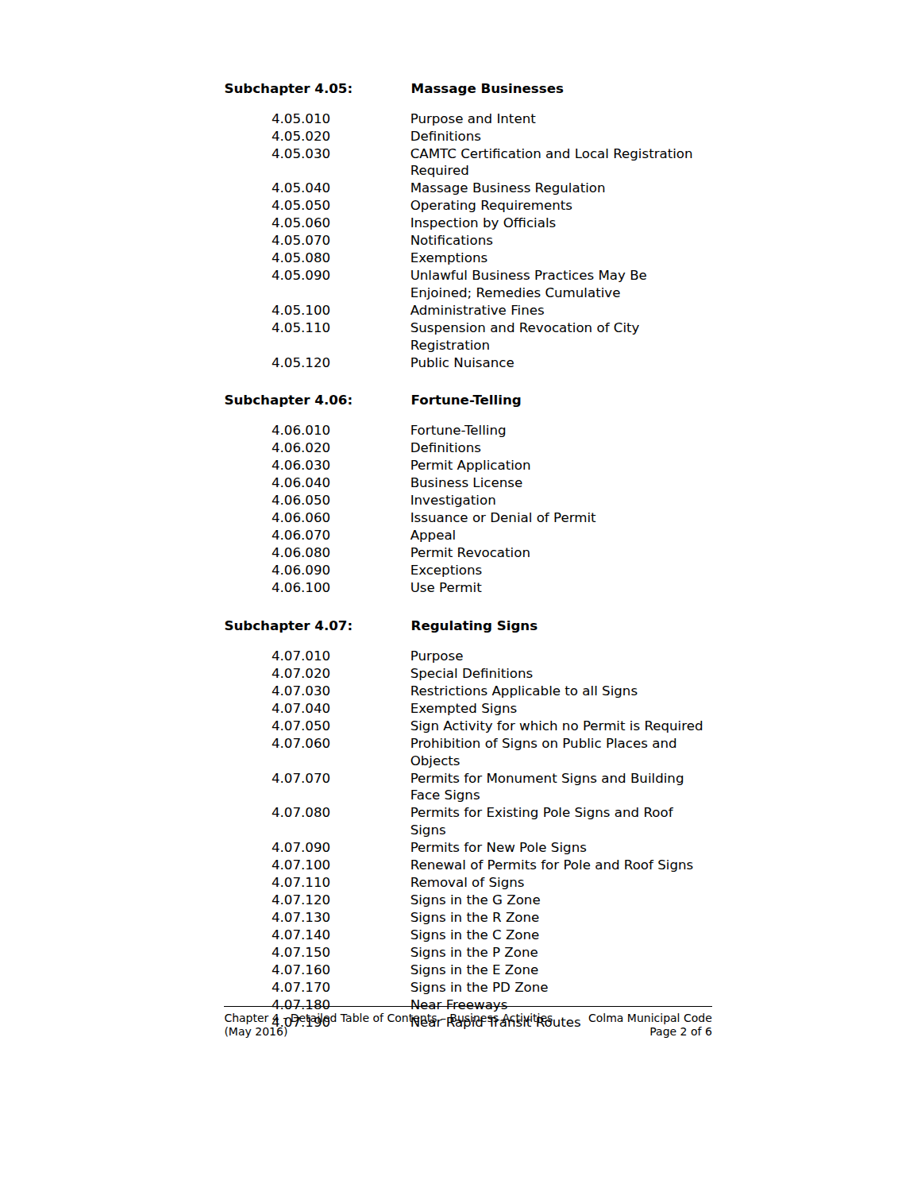Subchapter 4.05: Massage Businesses
| 4.05.010 | Purpose and Intent |
| 4.05.020 | Definitions |
| 4.05.030 | CAMTC Certification and Local Registration Required |
| 4.05.040 | Massage Business Regulation |
| 4.05.050 | Operating Requirements |
| 4.05.060 | Inspection by Officials |
| 4.05.070 | Notifications |
| 4.05.080 | Exemptions |
| 4.05.090 | Unlawful Business Practices May Be Enjoined; Remedies Cumulative |
| 4.05.100 | Administrative Fines |
| 4.05.110 | Suspension and Revocation of City Registration |
| 4.05.120 | Public Nuisance |
Subchapter 4.06: Fortune-Telling
| 4.06.010 | Fortune-Telling |
| 4.06.020 | Definitions |
| 4.06.030 | Permit Application |
| 4.06.040 | Business License |
| 4.06.050 | Investigation |
| 4.06.060 | Issuance or Denial of Permit |
| 4.06.070 | Appeal |
| 4.06.080 | Permit Revocation |
| 4.06.090 | Exceptions |
| 4.06.100 | Use Permit |
Subchapter 4.07: Regulating Signs
| 4.07.010 | Purpose |
| 4.07.020 | Special Definitions |
| 4.07.030 | Restrictions Applicable to all Signs |
| 4.07.040 | Exempted Signs |
| 4.07.050 | Sign Activity for which no Permit is Required |
| 4.07.060 | Prohibition of Signs on Public Places and Objects |
| 4.07.070 | Permits for Monument Signs and Building Face Signs |
| 4.07.080 | Permits for Existing Pole Signs and Roof Signs |
| 4.07.090 | Permits for New Pole Signs |
| 4.07.100 | Renewal of Permits for Pole and Roof Signs |
| 4.07.110 | Removal of Signs |
| 4.07.120 | Signs in the G Zone |
| 4.07.130 | Signs in the R Zone |
| 4.07.140 | Signs in the C Zone |
| 4.07.150 | Signs in the P Zone |
| 4.07.160 | Signs in the E Zone |
| 4.07.170 | Signs in the PD Zone |
| 4.07.180 | Near Freeways |
| 4.07.190 | Near Rapid Transit Routes |
Chapter 4 - Detailed Table of Contents – Business Activities
Colma Municipal Code
(May 2016)
Page 2 of 6